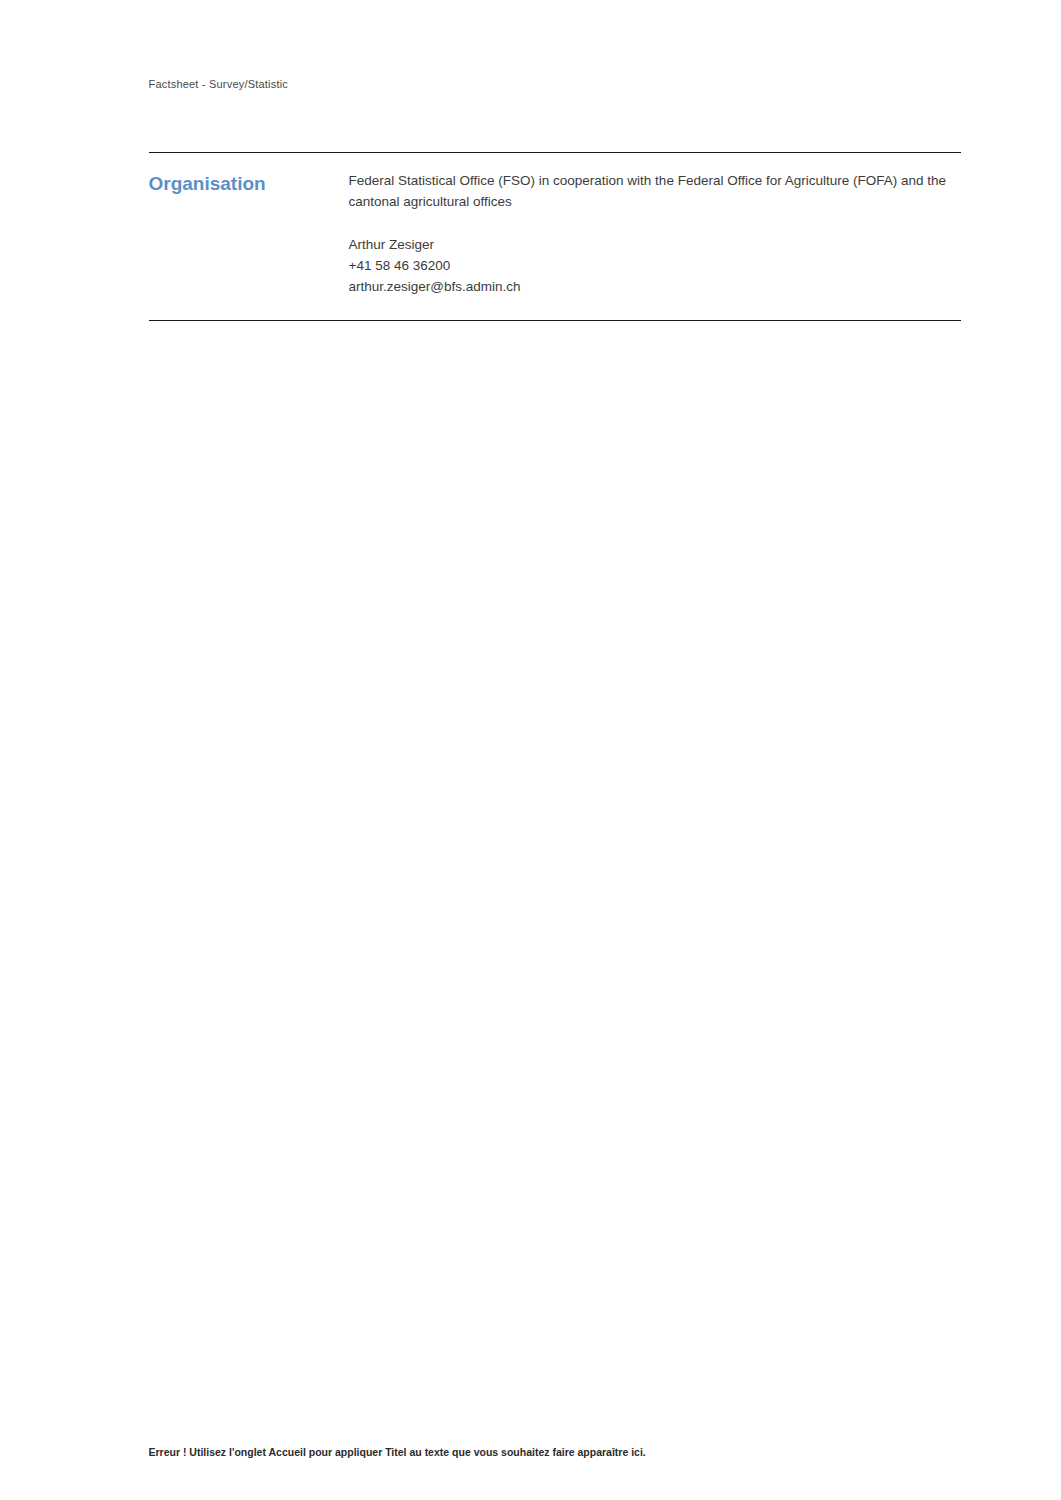Factsheet - Survey/Statistic
Organisation
Federal Statistical Office (FSO) in cooperation with the Federal Office for Agriculture (FOFA) and the cantonal agricultural offices
Arthur Zesiger
+41 58 46 36200
arthur.zesiger@bfs.admin.ch
Erreur ! Utilisez l'onglet Accueil pour appliquer Titel au texte que vous souhaitez faire apparaître ici.